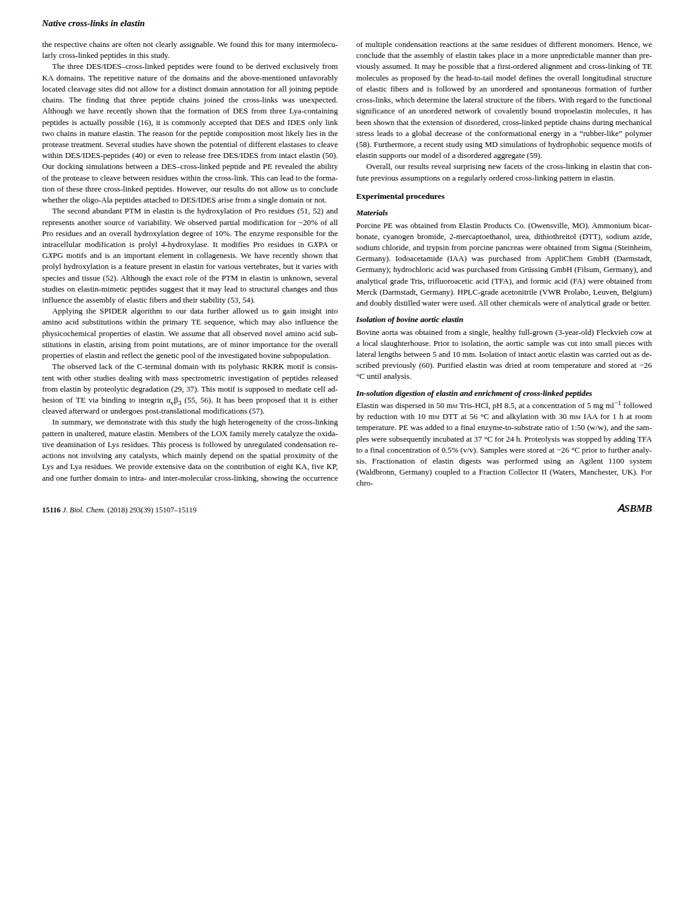Native cross-links in elastin
the respective chains are often not clearly assignable. We found this for many intermolecularly cross-linked peptides in this study.
The three DES/IDES–cross-linked peptides were found to be derived exclusively from KA domains. The repetitive nature of the domains and the above-mentioned unfavorably located cleavage sites did not allow for a distinct domain annotation for all joining peptide chains. The finding that three peptide chains joined the cross-links was unexpected. Although we have recently shown that the formation of DES from three Lya-containing peptides is actually possible (16), it is commonly accepted that DES and IDES only link two chains in mature elastin. The reason for the peptide composition most likely lies in the protease treatment. Several studies have shown the potential of different elastases to cleave within DES/IDES-peptides (40) or even to release free DES/IDES from intact elastin (50). Our docking simulations between a DES–cross-linked peptide and PE revealed the ability of the protease to cleave between residues within the cross-link. This can lead to the formation of these three cross-linked peptides. However, our results do not allow us to conclude whether the oligo-Ala peptides attached to DES/IDES arise from a single domain or not.
The second abundant PTM in elastin is the hydroxylation of Pro residues (51, 52) and represents another source of variability. We observed partial modification for ~20% of all Pro residues and an overall hydroxylation degree of 10%. The enzyme responsible for the intracellular modification is prolyl 4-hydroxylase. It modifies Pro residues in GXPA or GXPG motifs and is an important element in collagenesis. We have recently shown that prolyl hydroxylation is a feature present in elastin for various vertebrates, but it varies with species and tissue (52). Although the exact role of the PTM in elastin is unknown, several studies on elastin-mimetic peptides suggest that it may lead to structural changes and thus influence the assembly of elastic fibers and their stability (53, 54).
Applying the SPIDER algorithm to our data further allowed us to gain insight into amino acid substitutions within the primary TE sequence, which may also influence the physicochemical properties of elastin. We assume that all observed novel amino acid substitutions in elastin, arising from point mutations, are of minor importance for the overall properties of elastin and reflect the genetic pool of the investigated bovine subpopulation.
The observed lack of the C-terminal domain with its polybasic RKRK motif is consistent with other studies dealing with mass spectrometric investigation of peptides released from elastin by proteolytic degradation (29, 37). This motif is supposed to mediate cell adhesion of TE via binding to integrin αvβ3 (55, 56). It has been proposed that it is either cleaved afterward or undergoes post-translational modifications (57).
In summary, we demonstrate with this study the high heterogeneity of the cross-linking pattern in unaltered, mature elastin. Members of the LOX family merely catalyze the oxidative deamination of Lys residues. This process is followed by unregulated condensation reactions not involving any catalysts, which mainly depend on the spatial proximity of the Lys and Lya residues. We provide extensive data on the contribution of eight KA, five KP, and one further domain to intra- and inter-molecular cross-linking, showing the occurrence of multiple condensation reactions at the same residues of different monomers. Hence, we conclude that the assembly of elastin takes place in a more unpredictable manner than previously assumed. It may be possible that a first-ordered alignment and cross-linking of TE molecules as proposed by the head-to-tail model defines the overall longitudinal structure of elastic fibers and is followed by an unordered and spontaneous formation of further cross-links, which determine the lateral structure of the fibers. With regard to the functional significance of an unordered network of covalently bound tropoelastin molecules, it has been shown that the extension of disordered, cross-linked peptide chains during mechanical stress leads to a global decrease of the conformational energy in a “rubber-like” polymer (58). Furthermore, a recent study using MD simulations of hydrophobic sequence motifs of elastin supports our model of a disordered aggregate (59).
Overall, our results reveal surprising new facets of the cross-linking in elastin that confute previous assumptions on a regularly ordered cross-linking pattern in elastin.
Experimental procedures
Materials
Porcine PE was obtained from Elastin Products Co. (Owensville, MO). Ammonium bicarbonate, cyanogen bromide, 2-mercaptoethanol, urea, dithiothreitol (DTT), sodium azide, sodium chloride, and trypsin from porcine pancreas were obtained from Sigma (Steinheim, Germany). Iodoacetamide (IAA) was purchased from AppliChem GmbH (Darmstadt, Germany); hydrochloric acid was purchased from Grüssing GmbH (Filsum, Germany), and analytical grade Tris, trifluoroacetic acid (TFA), and formic acid (FA) were obtained from Merck (Darmstadt, Germany). HPLC-grade acetonitrile (VWR Prolabo, Leuven, Belgium) and doubly distilled water were used. All other chemicals were of analytical grade or better.
Isolation of bovine aortic elastin
Bovine aorta was obtained from a single, healthy full-grown (3-year-old) Fleckvieh cow at a local slaughterhouse. Prior to isolation, the aortic sample was cut into small pieces with lateral lengths between 5 and 10 mm. Isolation of intact aortic elastin was carried out as described previously (60). Purified elastin was dried at room temperature and stored at −26 °C until analysis.
In-solution digestion of elastin and enrichment of cross-linked peptides
Elastin was dispersed in 50 mm Tris-HCl, pH 8.5, at a concentration of 5 mg ml−1 followed by reduction with 10 mm DTT at 56 °C and alkylation with 30 mm IAA for 1 h at room temperature. PE was added to a final enzyme-to-substrate ratio of 1:50 (w/w), and the samples were subsequently incubated at 37 °C for 24 h. Proteolysis was stopped by adding TFA to a final concentration of 0.5% (v/v). Samples were stored at −26 °C prior to further analysis. Fractionation of elastin digests was performed using an Agilent 1100 system (Waldbronn, Germany) coupled to a Fraction Collector II (Waters, Manchester, UK). For chro-
15116 J. Biol. Chem. (2018) 293(39) 15107–15119
  𝖠SBMB